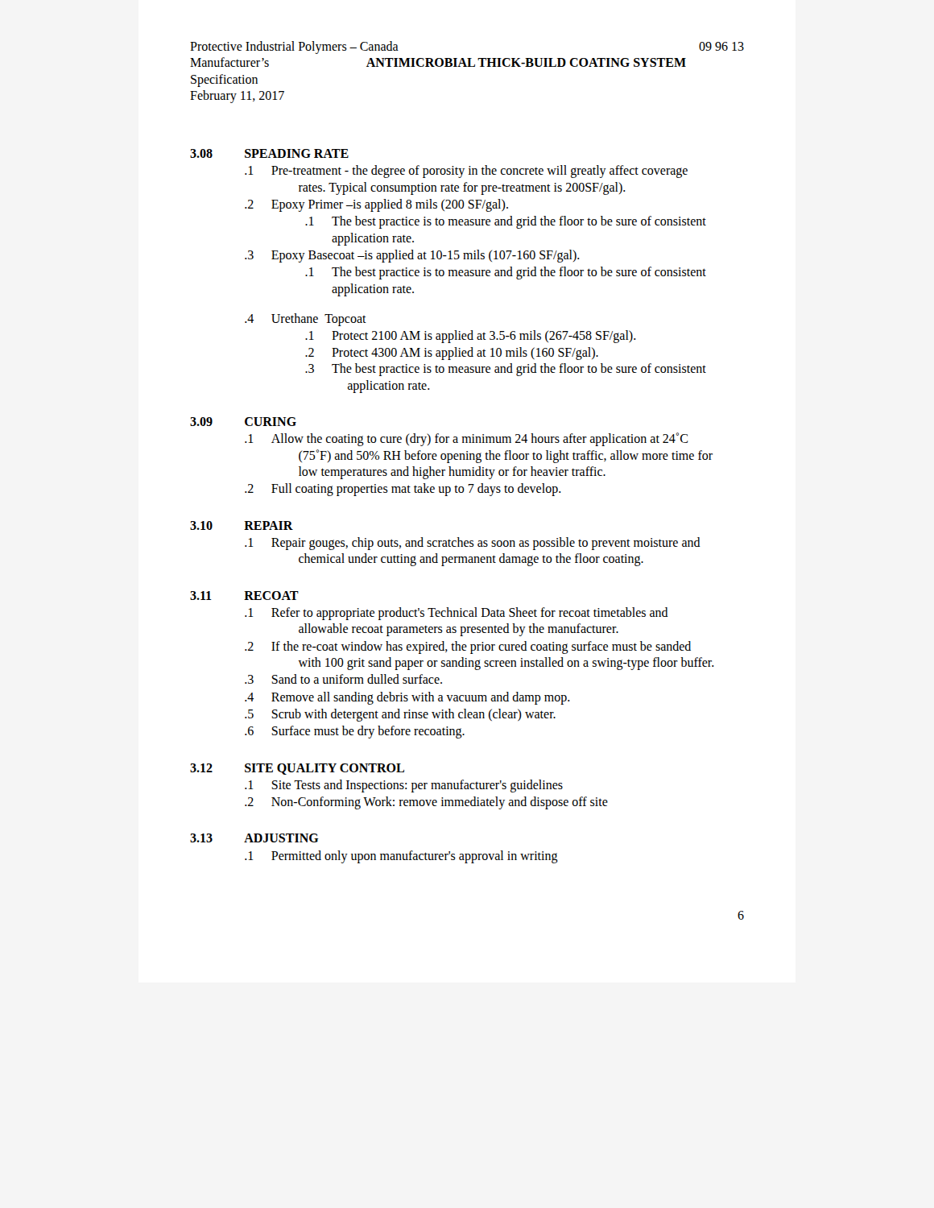Protective Industrial Polymers – Canada
Manufacturer’s Specification
Antimicrobial Thick-Build Coating System
February 11, 2017
09 96 13
3.08 Speading Rate
.1 Pre-treatment - the degree of porosity in the concrete will greatly affect coverage
rates. Typical consumption rate for pre-treatment is 200SF/gal).
.2 Epoxy Primer –is applied 8 mils (200 SF/gal).
.1 The best practice is to measure and grid the floor to be sure of consistent
application rate.
.3 Epoxy Basecoat –is applied at 10-15 mils (107-160 SF/gal).
.1 The best practice is to measure and grid the floor to be sure of consistent
application rate.
.4 Urethane Topcoat
.1 Protect 2100 AM is applied at 3.5-6 mils (267-458 SF/gal).
.2 Protect 4300 AM is applied at 10 mils (160 SF/gal).
.3 The best practice is to measure and grid the floor to be sure of consistent
application rate.
3.09 Curing
.1 Allow the coating to cure (dry) for a minimum 24 hours after application at 24˚C
(75˚F) and 50% RH before opening the floor to light traffic, allow more time for
low temperatures and higher humidity or for heavier traffic.
.2 Full coating properties mat take up to 7 days to develop.
3.10 Repair
.1 Repair gouges, chip outs, and scratches as soon as possible to prevent moisture and
chemical under cutting and permanent damage to the floor coating.
3.11 Recoat
.1 Refer to appropriate product's Technical Data Sheet for recoat timetables and
allowable recoat parameters as presented by the manufacturer.
.2 If the re-coat window has expired, the prior cured coating surface must be sanded
with 100 grit sand paper or sanding screen installed on a swing-type floor buffer.
.3 Sand to a uniform dulled surface.
.4 Remove all sanding debris with a vacuum and damp mop.
.5 Scrub with detergent and rinse with clean (clear) water.
.6 Surface must be dry before recoating.
3.12 Site Quality Control
.1 Site Tests and Inspections: per manufacturer's guidelines
.2 Non-Conforming Work: remove immediately and dispose off site
3.13 Adjusting
.1 Permitted only upon manufacturer's approval in writing
6